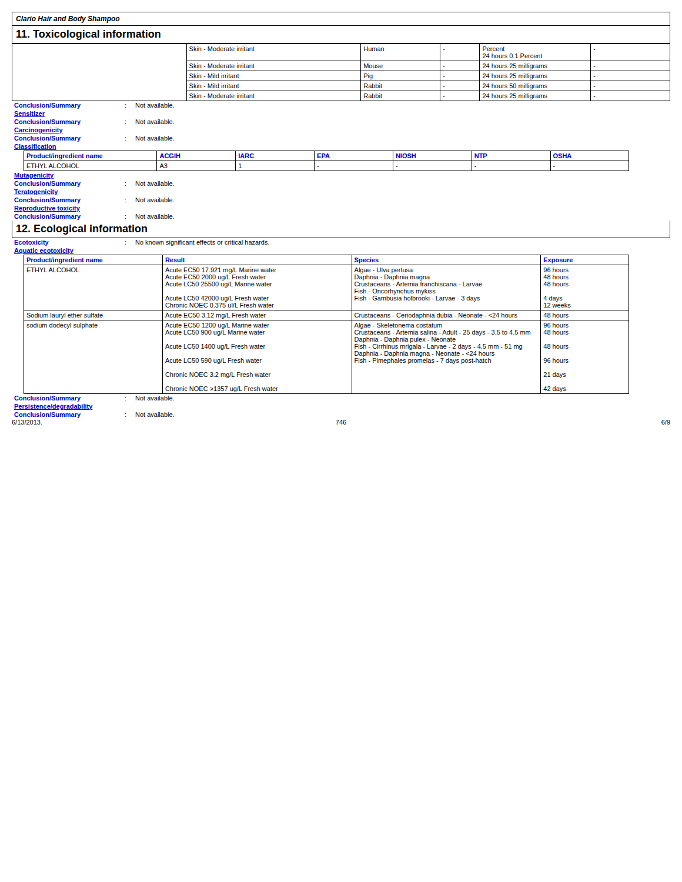Clario Hair and Body Shampoo
11. Toxicological information
| | Skin - Moderate irritant | Human | - | Percent 24 hours 0.1 Percent | - |
| Skin - Moderate irritant | Mouse | - | 24 hours 25 milligrams | - |
| Skin - Mild irritant | Pig | - | 24 hours 25 milligrams | - |
| Skin - Mild irritant | Rabbit | - | 24 hours 50 milligrams | - |
| Skin - Moderate irritant | Rabbit | - | 24 hours 25 milligrams | - |
| Conclusion/Summary | : | Not available. |
| Sensitizer |
| Conclusion/Summary | : | Not available. |
| Carcinogenicity |
| Conclusion/Summary | : | Not available. |
| Classification |
| Product/ingredient name | ACGIH | IARC | EPA | NIOSH | NTP | OSHA |
| --- | --- | --- | --- | --- | --- | --- |
| ETHYL ALCOHOL | A3 | 1 | - | - | - | - |
| Mutagenicity |
| Conclusion/Summary | : | Not available. |
| Teratogenicity |
| Conclusion/Summary | : | Not available. |
| Reproductive toxicity |
| Conclusion/Summary | : | Not available. |
12. Ecological information
| Ecotoxicity | : | No known significant effects or critical hazards. |
| Aquatic ecotoxicity |
| Product/ingredient name | Result | Species | Exposure |
| --- | --- | --- | --- |
| ETHYL ALCOHOL | Acute EC50 17.921 mg/L Marine water Acute EC50 2000 ug/L Fresh water Acute LC50 25500 ug/L Marine water Acute LC50 42000 ug/L Fresh water Chronic NOEC 0.375 ul/L Fresh water | Algae - Ulva pertusa Daphnia - Daphnia magna Crustaceans - Artemia franchiscana - Larvae Fish - Oncorhynchus mykiss Fish - Gambusia holbrooki - Larvae - 3 days | 96 hours 48 hours 48 hours 4 days 12 weeks |
| Sodium lauryl ether sulfate | Acute EC50 3.12 mg/L Fresh water | Crustaceans - Ceriodaphnia dubia - Neonate - <24 hours | 48 hours |
| sodium dodecyl sulphate | Acute EC50 1200 ug/L Marine water Acute LC50 900 ug/L Marine water Acute LC50 1400 ug/L Fresh water Acute LC50 590 ug/L Fresh water Chronic NOEC 3.2 mg/L Fresh water Chronic NOEC >1357 ug/L Fresh water | Algae - Skeletonema costatum Crustaceans - Artemia salina - Adult - 25 days - 3.5 to 4.5 mm Daphnia - Daphnia pulex - Neonate Fish - Cirrhinus mrigala - Larvae - 2 days - 4.5 mm - 51 mg Daphnia - Daphnia magna - Neonate - <24 hours Fish - Pimephales promelas - 7 days post-hatch | 96 hours 48 hours 48 hours 96 hours 21 days 42 days |
| Conclusion/Summary | : | Not available. |
| Persistence/degradability |
| Conclusion/Summary | : | Not available. |
| 6/13/2013. | 746 | 6/9 |